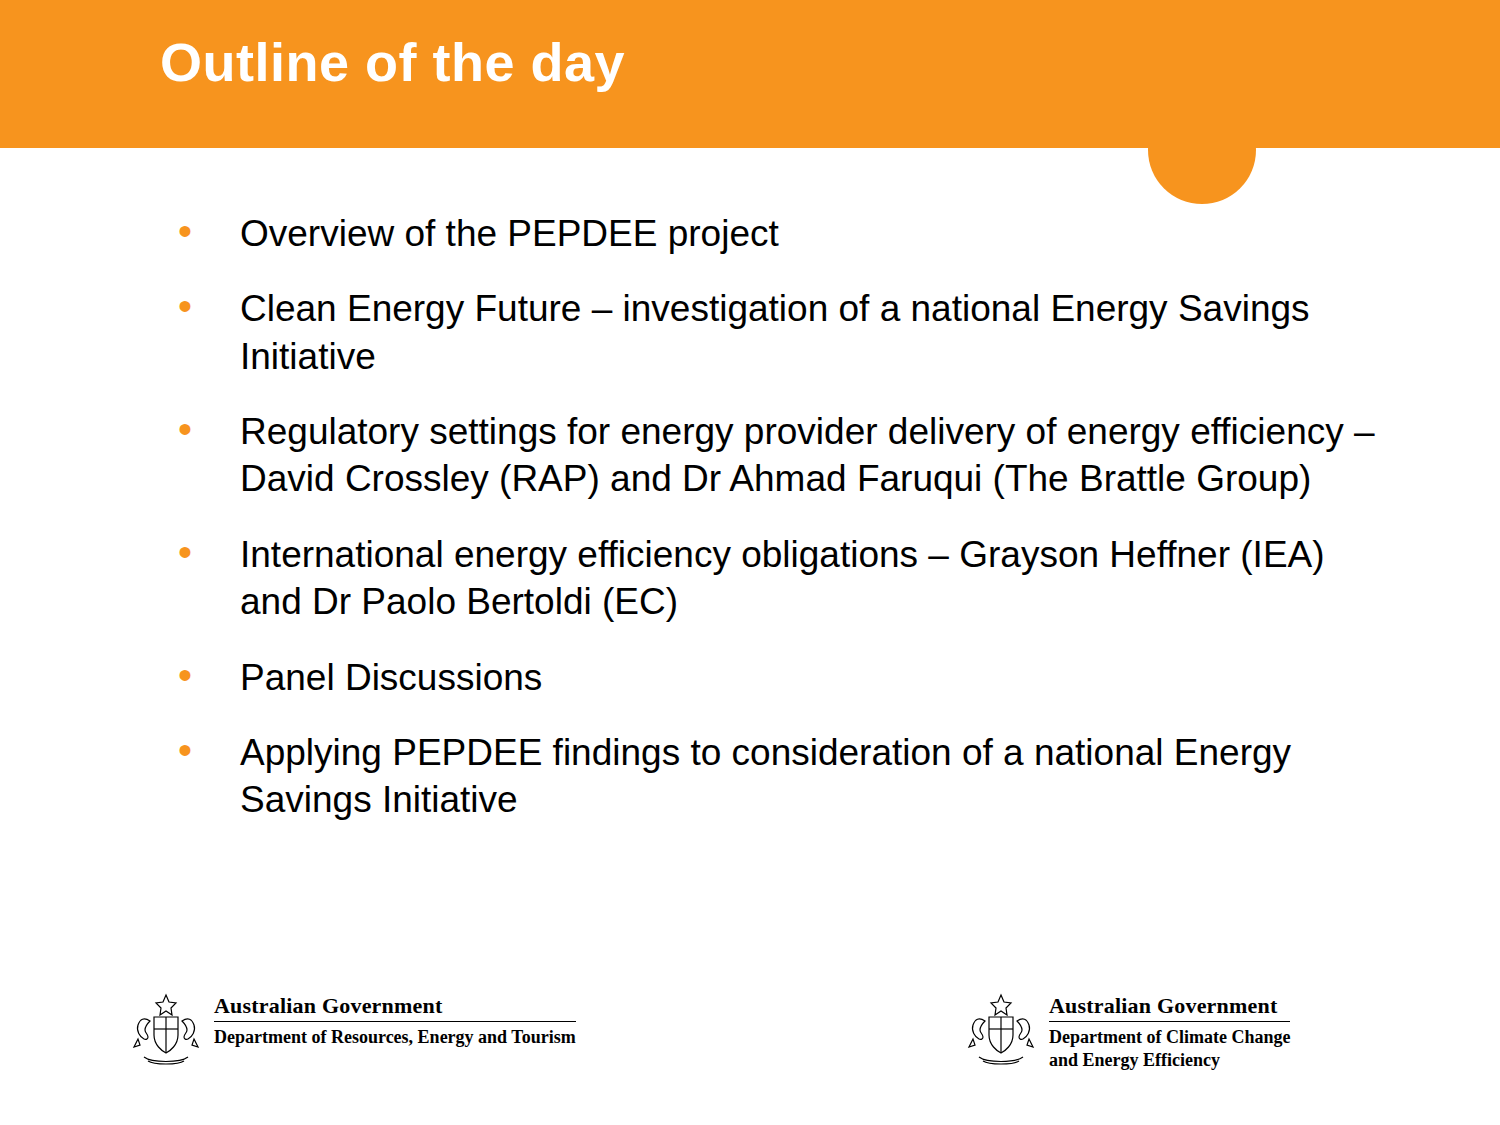Outline of the day
Overview of the PEPDEE project
Clean Energy Future – investigation of a national Energy Savings Initiative
Regulatory settings for energy provider delivery of energy efficiency – David Crossley (RAP) and Dr Ahmad Faruqui (The Brattle Group)
International energy efficiency obligations – Grayson Heffner (IEA) and Dr Paolo Bertoldi (EC)
Panel Discussions
Applying PEPDEE findings to consideration of a national Energy Savings Initiative
Australian Government
Department of Resources, Energy and Tourism
Australian Government
Department of Climate Change
and Energy Efficiency